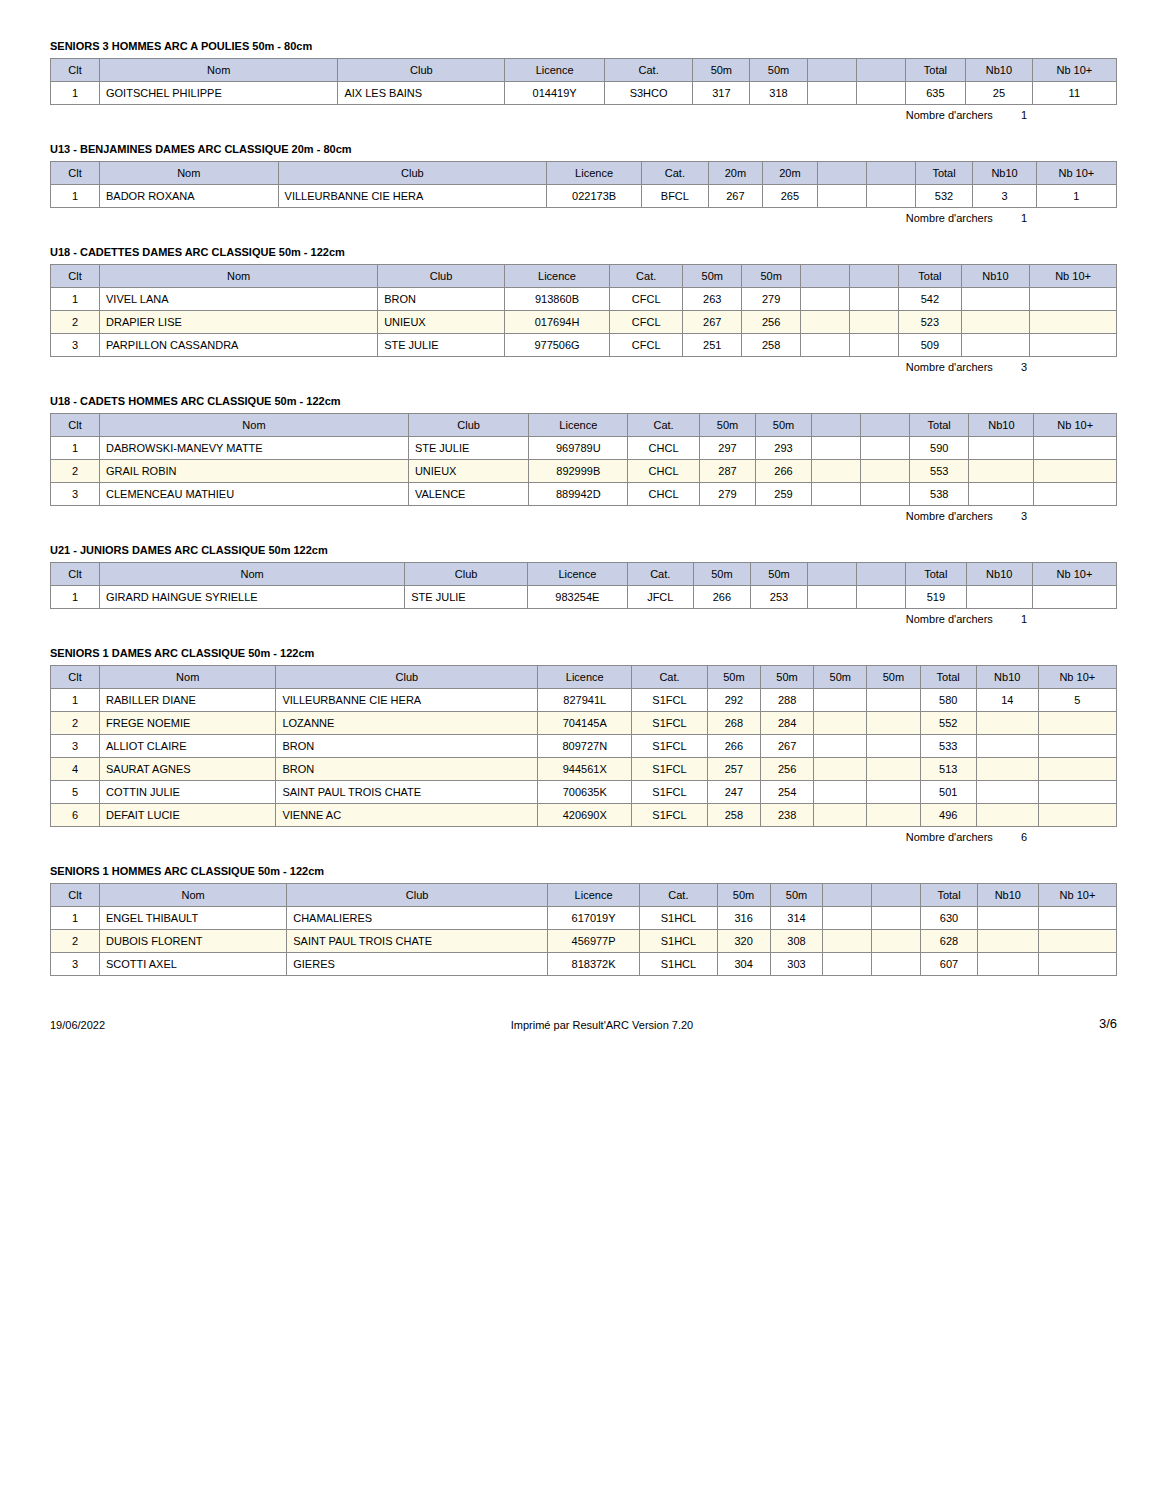SENIORS 3 HOMMES ARC A POULIES 50m - 80cm
| Clt | Nom | Club | Licence | Cat. | 50m | 50m | | | Total | Nb10 | Nb 10+ |
| --- | --- | --- | --- | --- | --- | --- | --- | --- | --- | --- | --- |
| 1 | GOITSCHEL PHILIPPE | AIX LES BAINS | 014419Y | S3HCO | 317 | 318 | | | 635 | 25 | 11 |
Nombre d'archers1
U13 - BENJAMINES DAMES ARC CLASSIQUE 20m - 80cm
| Clt | Nom | Club | Licence | Cat. | 20m | 20m | | | Total | Nb10 | Nb 10+ |
| --- | --- | --- | --- | --- | --- | --- | --- | --- | --- | --- | --- |
| 1 | BADOR ROXANA | VILLEURBANNE CIE HERA | 022173B | BFCL | 267 | 265 | | | 532 | 3 | 1 |
Nombre d'archers1
U18 - CADETTES DAMES ARC CLASSIQUE 50m - 122cm
| Clt | Nom | Club | Licence | Cat. | 50m | 50m | | | Total | Nb10 | Nb 10+ |
| --- | --- | --- | --- | --- | --- | --- | --- | --- | --- | --- | --- |
| 1 | VIVEL LANA | BRON | 913860B | CFCL | 263 | 279 | | | 542 | | |
| 2 | DRAPIER LISE | UNIEUX | 017694H | CFCL | 267 | 256 | | | 523 | | |
| 3 | PARPILLON CASSANDRA | STE JULIE | 977506G | CFCL | 251 | 258 | | | 509 | | |
Nombre d'archers3
U18 - CADETS HOMMES ARC CLASSIQUE 50m - 122cm
| Clt | Nom | Club | Licence | Cat. | 50m | 50m | | | Total | Nb10 | Nb 10+ |
| --- | --- | --- | --- | --- | --- | --- | --- | --- | --- | --- | --- |
| 1 | DABROWSKI-MANEVY MATTE | STE JULIE | 969789U | CHCL | 297 | 293 | | | 590 | | |
| 2 | GRAIL ROBIN | UNIEUX | 892999B | CHCL | 287 | 266 | | | 553 | | |
| 3 | CLEMENCEAU MATHIEU | VALENCE | 889942D | CHCL | 279 | 259 | | | 538 | | |
Nombre d'archers3
U21 - JUNIORS DAMES ARC CLASSIQUE 50m 122cm
| Clt | Nom | Club | Licence | Cat. | 50m | 50m | | | Total | Nb10 | Nb 10+ |
| --- | --- | --- | --- | --- | --- | --- | --- | --- | --- | --- | --- |
| 1 | GIRARD HAINGUE SYRIELLE | STE JULIE | 983254E | JFCL | 266 | 253 | | | 519 | | |
Nombre d'archers1
SENIORS 1 DAMES ARC CLASSIQUE 50m - 122cm
| Clt | Nom | Club | Licence | Cat. | 50m | 50m | 50m | 50m | Total | Nb10 | Nb 10+ |
| --- | --- | --- | --- | --- | --- | --- | --- | --- | --- | --- | --- |
| 1 | RABILLER DIANE | VILLEURBANNE CIE HERA | 827941L | S1FCL | 292 | 288 | | | 580 | 14 | 5 |
| 2 | FREGE NOEMIE | LOZANNE | 704145A | S1FCL | 268 | 284 | | | 552 | | |
| 3 | ALLIOT CLAIRE | BRON | 809727N | S1FCL | 266 | 267 | | | 533 | | |
| 4 | SAURAT AGNES | BRON | 944561X | S1FCL | 257 | 256 | | | 513 | | |
| 5 | COTTIN JULIE | SAINT PAUL TROIS CHATE | 700635K | S1FCL | 247 | 254 | | | 501 | | |
| 6 | DEFAIT LUCIE | VIENNE AC | 420690X | S1FCL | 258 | 238 | | | 496 | | |
Nombre d'archers6
SENIORS 1 HOMMES ARC CLASSIQUE 50m - 122cm
| Clt | Nom | Club | Licence | Cat. | 50m | 50m | | | Total | Nb10 | Nb 10+ |
| --- | --- | --- | --- | --- | --- | --- | --- | --- | --- | --- | --- |
| 1 | ENGEL THIBAULT | CHAMALIERES | 617019Y | S1HCL | 316 | 314 | | | 630 | | |
| 2 | DUBOIS FLORENT | SAINT PAUL TROIS CHATE | 456977P | S1HCL | 320 | 308 | | | 628 | | |
| 3 | SCOTTI AXEL | GIERES | 818372K | S1HCL | 304 | 303 | | | 607 | | |
19/06/2022
Imprimé par Result'ARC Version 7.20
3/6